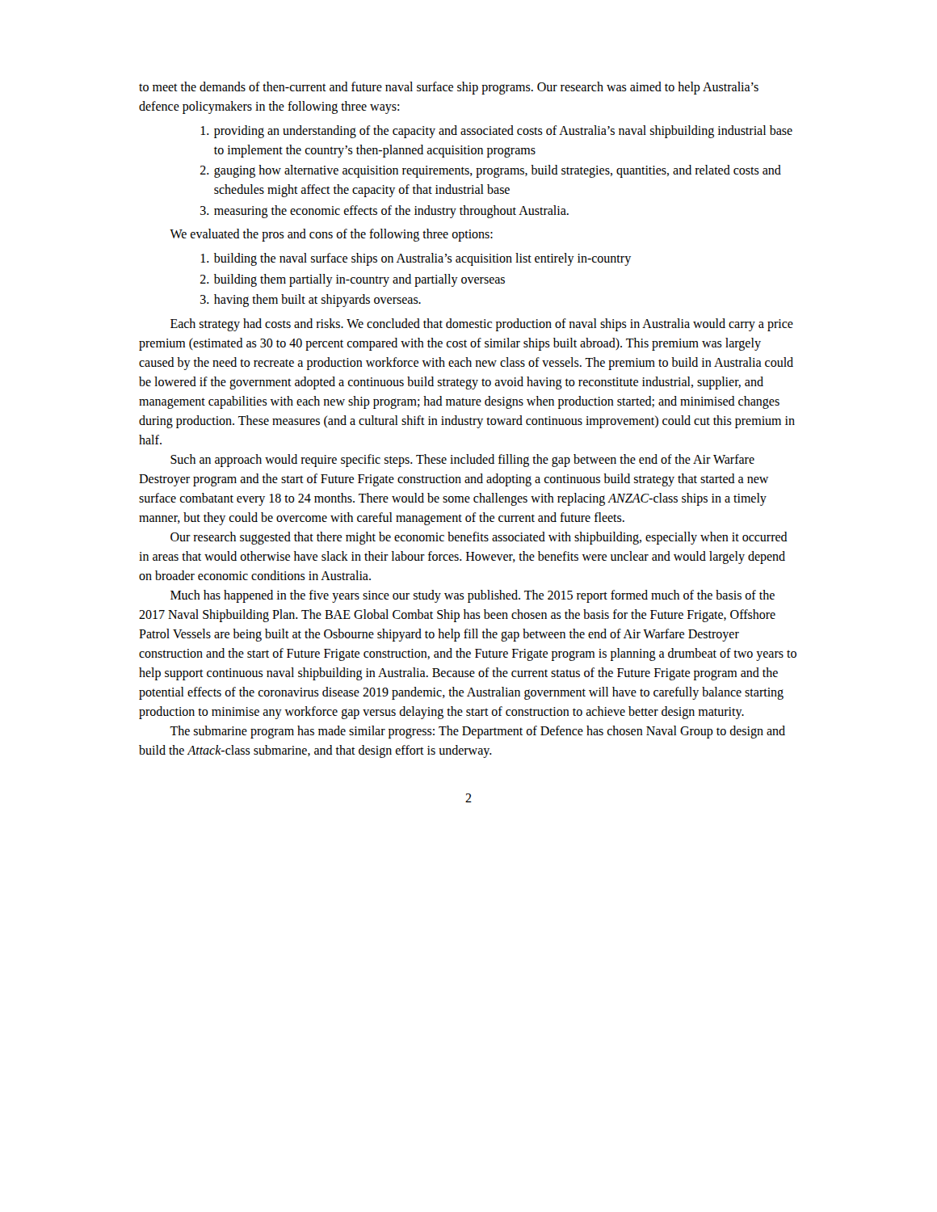to meet the demands of then-current and future naval surface ship programs. Our research was aimed to help Australia’s defence policymakers in the following three ways:
providing an understanding of the capacity and associated costs of Australia’s naval shipbuilding industrial base to implement the country’s then-planned acquisition programs
gauging how alternative acquisition requirements, programs, build strategies, quantities, and related costs and schedules might affect the capacity of that industrial base
measuring the economic effects of the industry throughout Australia.
We evaluated the pros and cons of the following three options:
building the naval surface ships on Australia’s acquisition list entirely in-country
building them partially in-country and partially overseas
having them built at shipyards overseas.
Each strategy had costs and risks. We concluded that domestic production of naval ships in Australia would carry a price premium (estimated as 30 to 40 percent compared with the cost of similar ships built abroad). This premium was largely caused by the need to recreate a production workforce with each new class of vessels. The premium to build in Australia could be lowered if the government adopted a continuous build strategy to avoid having to reconstitute industrial, supplier, and management capabilities with each new ship program; had mature designs when production started; and minimised changes during production. These measures (and a cultural shift in industry toward continuous improvement) could cut this premium in half.
Such an approach would require specific steps. These included filling the gap between the end of the Air Warfare Destroyer program and the start of Future Frigate construction and adopting a continuous build strategy that started a new surface combatant every 18 to 24 months. There would be some challenges with replacing ANZAC-class ships in a timely manner, but they could be overcome with careful management of the current and future fleets.
Our research suggested that there might be economic benefits associated with shipbuilding, especially when it occurred in areas that would otherwise have slack in their labour forces. However, the benefits were unclear and would largely depend on broader economic conditions in Australia.
Much has happened in the five years since our study was published. The 2015 report formed much of the basis of the 2017 Naval Shipbuilding Plan. The BAE Global Combat Ship has been chosen as the basis for the Future Frigate, Offshore Patrol Vessels are being built at the Osbourne shipyard to help fill the gap between the end of Air Warfare Destroyer construction and the start of Future Frigate construction, and the Future Frigate program is planning a drumbeat of two years to help support continuous naval shipbuilding in Australia. Because of the current status of the Future Frigate program and the potential effects of the coronavirus disease 2019 pandemic, the Australian government will have to carefully balance starting production to minimise any workforce gap versus delaying the start of construction to achieve better design maturity.
The submarine program has made similar progress: The Department of Defence has chosen Naval Group to design and build the Attack-class submarine, and that design effort is underway.
2